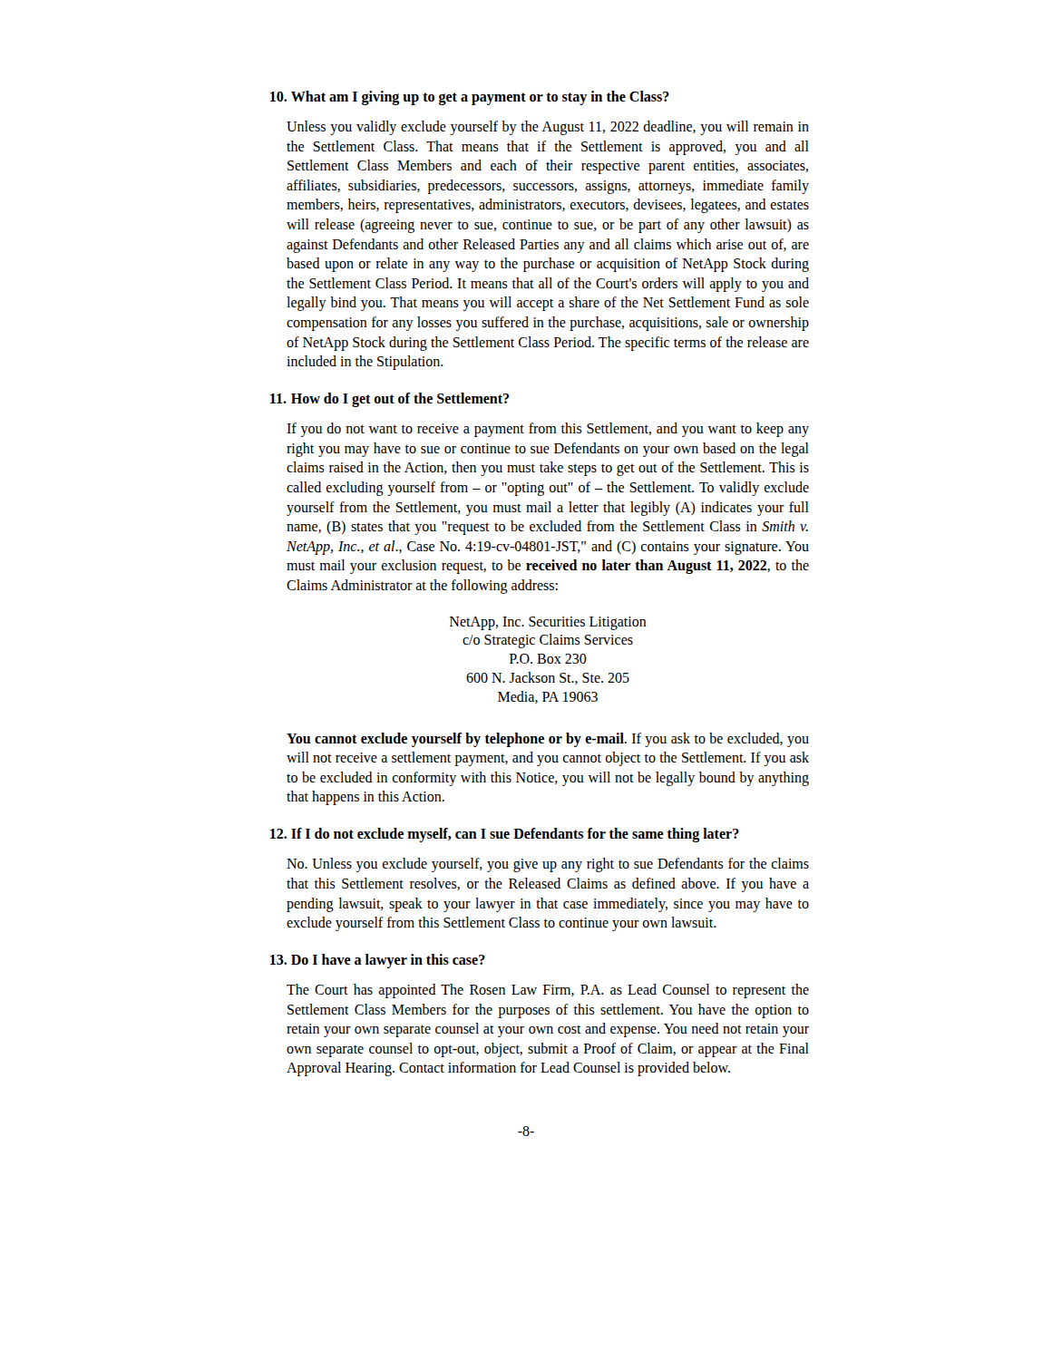10.
What am I giving up to get a payment or to stay in the Class?
Unless you validly exclude yourself by the August 11, 2022 deadline, you will remain in the Settlement Class. That means that if the Settlement is approved, you and all Settlement Class Members and each of their respective parent entities, associates, affiliates, subsidiaries, predecessors, successors, assigns, attorneys, immediate family members, heirs, representatives, administrators, executors, devisees, legatees, and estates will release (agreeing never to sue, continue to sue, or be part of any other lawsuit) as against Defendants and other Released Parties any and all claims which arise out of, are based upon or relate in any way to the purchase or acquisition of NetApp Stock during the Settlement Class Period. It means that all of the Court's orders will apply to you and legally bind you. That means you will accept a share of the Net Settlement Fund as sole compensation for any losses you suffered in the purchase, acquisitions, sale or ownership of NetApp Stock during the Settlement Class Period. The specific terms of the release are included in the Stipulation.
11.
How do I get out of the Settlement?
If you do not want to receive a payment from this Settlement, and you want to keep any right you may have to sue or continue to sue Defendants on your own based on the legal claims raised in the Action, then you must take steps to get out of the Settlement. This is called excluding yourself from – or "opting out" of – the Settlement. To validly exclude yourself from the Settlement, you must mail a letter that legibly (A) indicates your full name, (B) states that you "request to be excluded from the Settlement Class in Smith v. NetApp, Inc., et al., Case No. 4:19-cv-04801-JST," and (C) contains your signature. You must mail your exclusion request, to be received no later than August 11, 2022, to the Claims Administrator at the following address:
NetApp, Inc. Securities Litigation
c/o Strategic Claims Services
P.O. Box 230
600 N. Jackson St., Ste. 205
Media, PA 19063
You cannot exclude yourself by telephone or by e-mail. If you ask to be excluded, you will not receive a settlement payment, and you cannot object to the Settlement. If you ask to be excluded in conformity with this Notice, you will not be legally bound by anything that happens in this Action.
12.
If I do not exclude myself, can I sue Defendants for the same thing later?
No. Unless you exclude yourself, you give up any right to sue Defendants for the claims that this Settlement resolves, or the Released Claims as defined above. If you have a pending lawsuit, speak to your lawyer in that case immediately, since you may have to exclude yourself from this Settlement Class to continue your own lawsuit.
13.
Do I have a lawyer in this case?
The Court has appointed The Rosen Law Firm, P.A. as Lead Counsel to represent the Settlement Class Members for the purposes of this settlement. You have the option to retain your own separate counsel at your own cost and expense. You need not retain your own separate counsel to opt-out, object, submit a Proof of Claim, or appear at the Final Approval Hearing. Contact information for Lead Counsel is provided below.
-8-